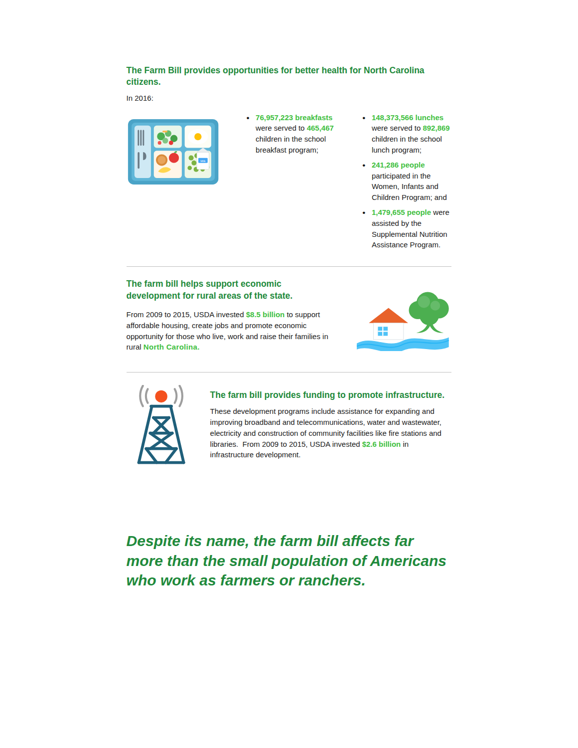The Farm Bill provides opportunities for better health for North Carolina citizens.
In 2016:
Milk
76,957,223 breakfasts were served to 465,467 children in the school breakfast program;
148,373,566 lunches were served to 892,869 children in the school lunch program;
241,286 people participated in the Women, Infants and Children Program; and
1,479,655 people were assisted by the Supplemental Nutrition Assistance Program.
The farm bill helps support economic development for rural areas of the state.
From 2009 to 2015, USDA invested $8.5 billion to support affordable housing, create jobs and promote economic opportunity for those who live, work and raise their families in rural North Carolina.
The farm bill provides funding to promote infrastructure.
These development programs include assistance for expanding and improving broadband and telecommunications, water and wastewater, electricity and construction of community facilities like fire stations and libraries. From 2009 to 2015, USDA invested $2.6 billion in infrastructure development.
Despite its name, the farm bill affects far more than the small population of Americans who work as farmers or ranchers.